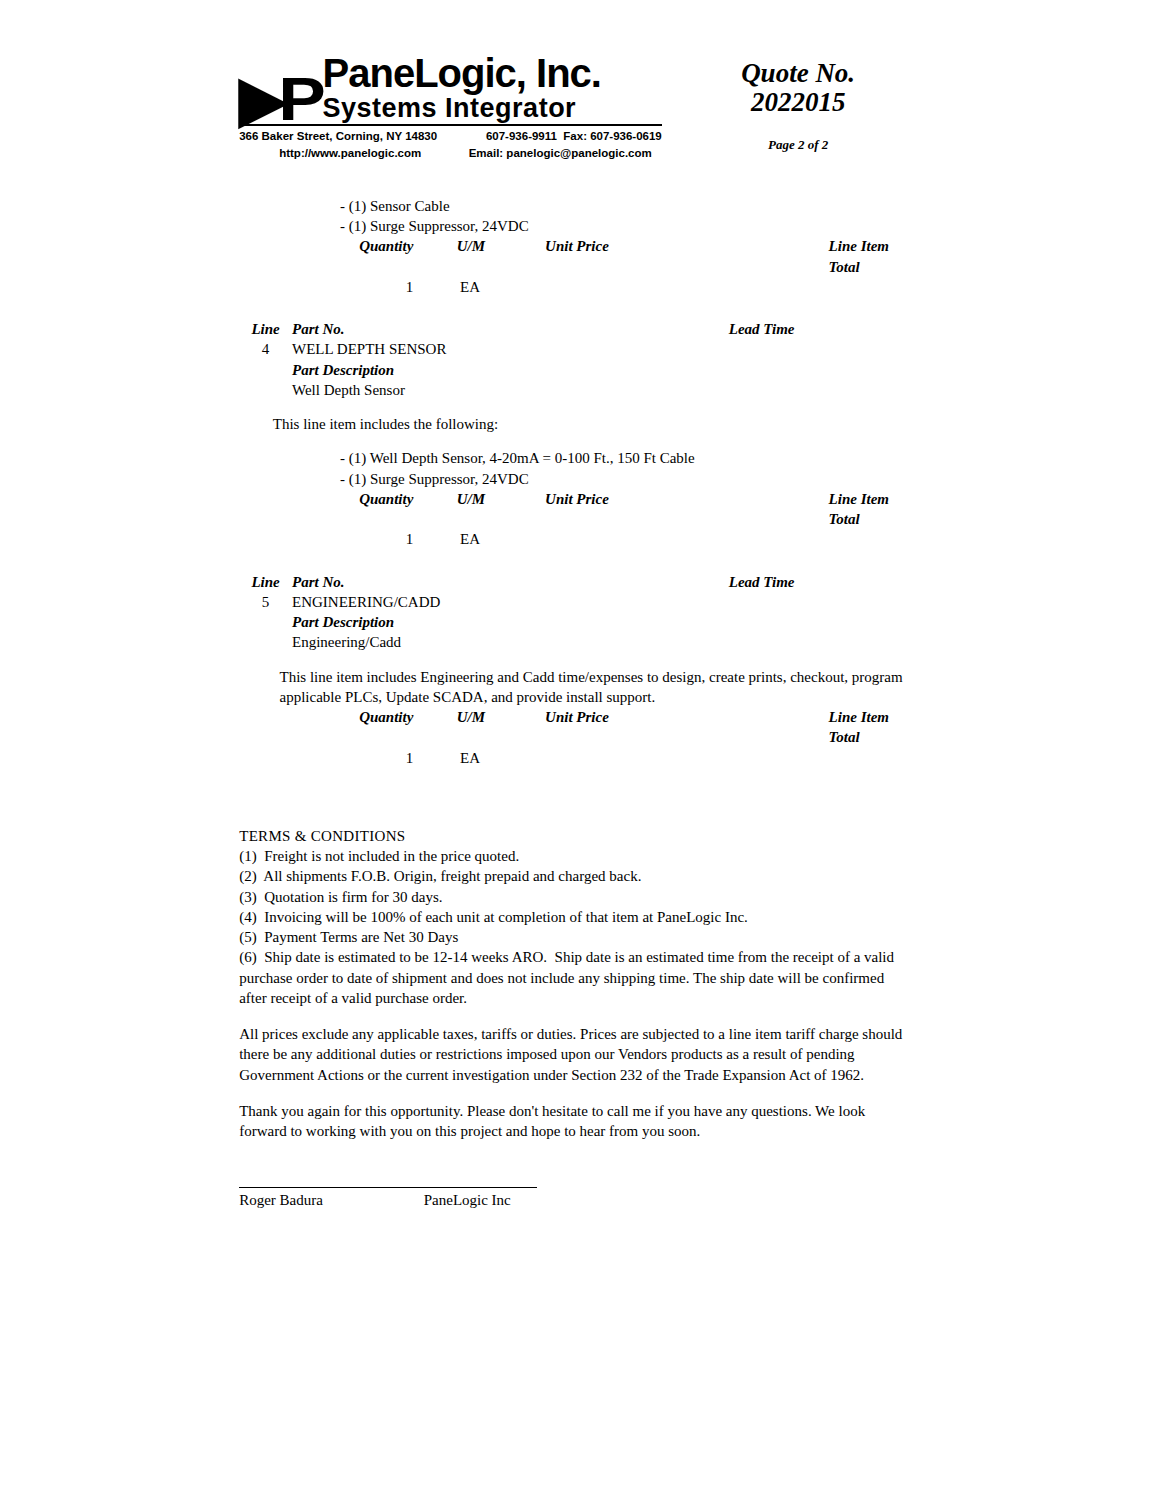▶P
PaneLogic, Inc.
Systems Integrator
366 Baker Street, Corning, NY 14830 607-936-9911 Fax: 607-936-0619
http://www.panelogic.com Email: panelogic@panelogic.com
Quote No.
2022015
Page 2 of 2
- (1) Sensor Cable
- (1) Surge Suppressor, 24VDC
Quantity
U/M
Unit Price
Line Item Total
1
EA
Line
Part No.
Lead Time
4
WELL DEPTH SENSOR
Part Description
Well Depth Sensor
This line item includes the following:
- (1) Well Depth Sensor, 4-20mA = 0-100 Ft., 150 Ft Cable
- (1) Surge Suppressor, 24VDC
Quantity
U/M
Unit Price
Line Item Total
1
EA
Line
Part No.
Lead Time
5
ENGINEERING/CADD
Part Description
Engineering/Cadd
This line item includes Engineering and Cadd time/expenses to design, create prints, checkout, program applicable PLCs, Update SCADA, and provide install support.
Quantity
U/M
Unit Price
Line Item Total
1
EA
TERMS & CONDITIONS
(1) Freight is not included in the price quoted.
(2) All shipments F.O.B. Origin, freight prepaid and charged back.
(3) Quotation is firm for 30 days.
(4) Invoicing will be 100% of each unit at completion of that item at PaneLogic Inc.
(5) Payment Terms are Net 30 Days
(6) Ship date is estimated to be 12-14 weeks ARO. Ship date is an estimated time from the receipt of a valid purchase order to date of shipment and does not include any shipping time. The ship date will be confirmed after receipt of a valid purchase order.
All prices exclude any applicable taxes, tariffs or duties. Prices are subjected to a line item tariff charge should there be any additional duties or restrictions imposed upon our Vendors products as a result of pending Government Actions or the current investigation under Section 232 of the Trade Expansion Act of 1962.
Thank you again for this opportunity. Please don't hesitate to call me if you have any questions. We look forward to working with you on this project and hope to hear from you soon.
Roger Badura PaneLogic Inc